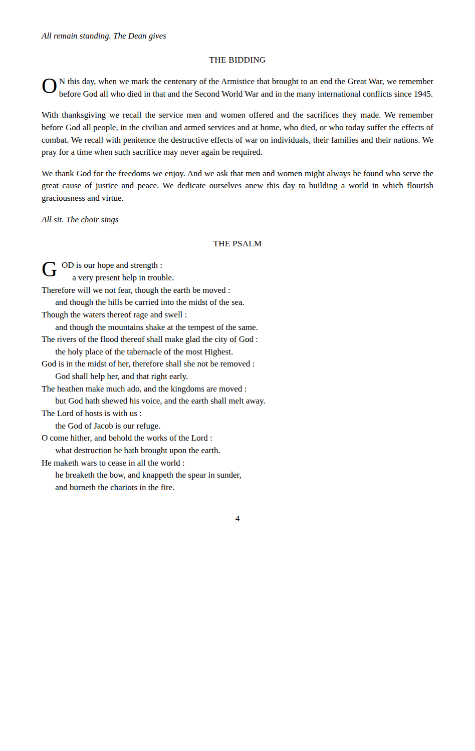All remain standing. The Dean gives
The Bidding
ON this day, when we mark the centenary of the Armistice that brought to an end the Great War, we remember before God all who died in that and the Second World War and in the many international conflicts since 1945.
With thanksgiving we recall the service men and women offered and the sacrifices they made. We remember before God all people, in the civilian and armed services and at home, who died, or who today suffer the effects of combat. We recall with penitence the destructive effects of war on individuals, their families and their nations. We pray for a time when such sacrifice may never again be required.
We thank God for the freedoms we enjoy. And we ask that men and women might always be found who serve the great cause of justice and peace. We dedicate ourselves anew this day to building a world in which flourish graciousness and virtue.
All sit. The choir sings
The Psalm
GOD is our hope and strength : a very present help in trouble.
Therefore will we not fear, though the earth be moved :
and though the hills be carried into the midst of the sea.
Though the waters thereof rage and swell :
and though the mountains shake at the tempest of the same.
The rivers of the flood thereof shall make glad the city of God :
the holy place of the tabernacle of the most Highest.
God is in the midst of her, therefore shall she not be removed :
God shall help her, and that right early.
The heathen make much ado, and the kingdoms are moved :
but God hath shewed his voice, and the earth shall melt away.
The Lord of hosts is with us :
the God of Jacob is our refuge.
O come hither, and behold the works of the Lord :
what destruction he hath brought upon the earth.
He maketh wars to cease in all the world :
he breaketh the bow, and knappeth the spear in sunder,
and burneth the chariots in the fire.
4